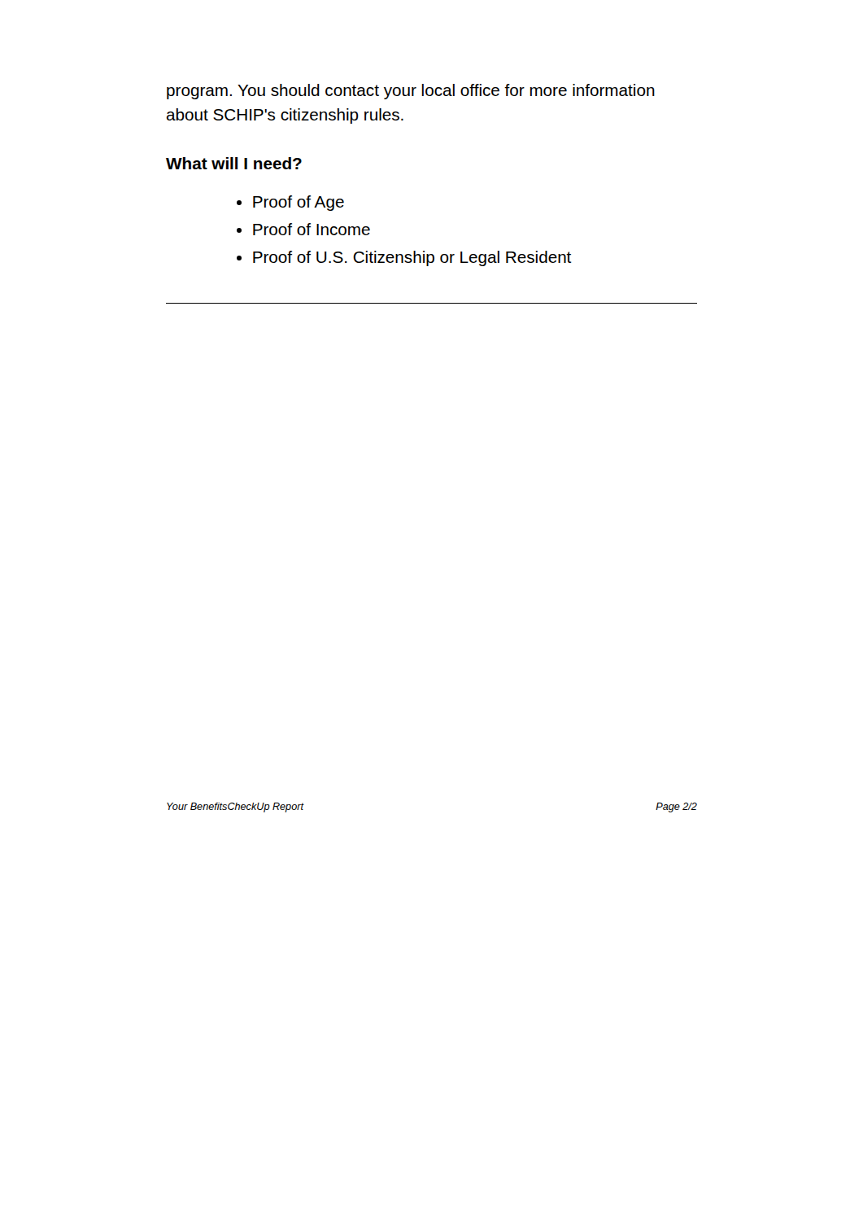program. You should contact your local office for more information about SCHIP's citizenship rules.
What will I need?
Proof of Age
Proof of Income
Proof of U.S. Citizenship or Legal Resident
Your BenefitsCheckUp Report Page 2/2